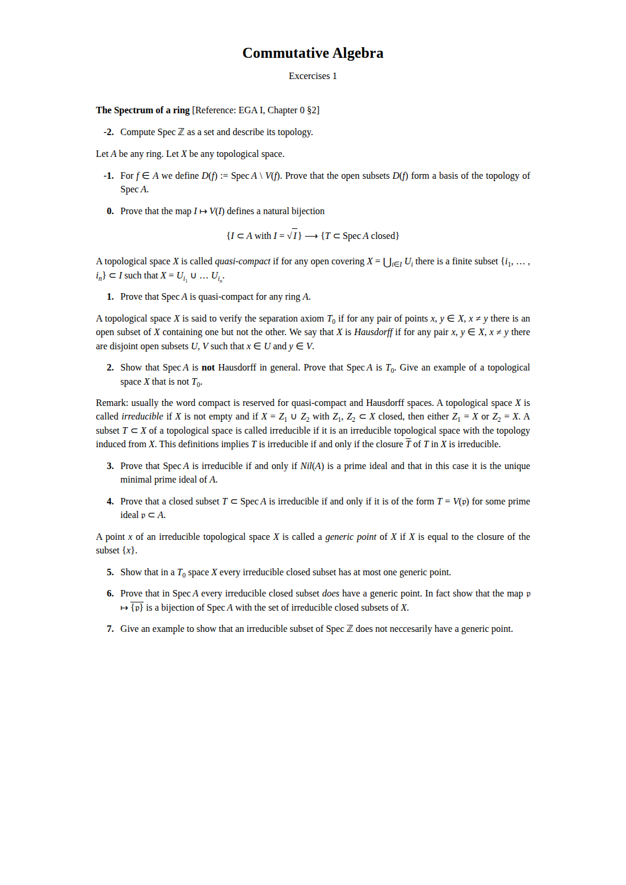Commutative Algebra
Excercises 1
The Spectrum of a ring
[Reference: EGA I, Chapter 0 §2]
-2.
Compute Spec ℤ as a set and describe its topology.
Let A be any ring. Let X be any topological space.
-1.
For f ∈ A we define D(f) := Spec A \ V(f). Prove that the open subsets D(f) form a basis of the topology of Spec A.
0.
Prove that the map I ↦ V(I) defines a natural bijection
{I ⊂ A with I = √I} ⟶ {T ⊂ Spec A closed}
A topological space X is called quasi-compact if for any open covering X = ⋃i∈I Ui there is a finite subset {i1, … , in} ⊂ I such that X = Ui1 ∪ … Uin.
1.
Prove that Spec A is quasi-compact for any ring A.
A topological space X is said to verify the separation axiom T0 if for any pair of points x, y ∈ X, x ≠ y there is an open subset of X containing one but not the other. We say that X is Hausdorff if for any pair x, y ∈ X, x ≠ y there are disjoint open subsets U, V such that x ∈ U and y ∈ V.
2.
Show that Spec A is not Hausdorff in general. Prove that Spec A is T0. Give an example of a topological space X that is not T0.
Remark: usually the word compact is reserved for quasi-compact and Hausdorff spaces. A topological space X is called irreducible if X is not empty and if X = Z1 ∪ Z2 with Z1, Z2 ⊂ X closed, then either Z1 = X or Z2 = X. A subset T ⊂ X of a topological space is called irreducible if it is an irreducible topological space with the topology induced from X. This definitions implies T is irreducible if and only if the closure T of T in X is irreducible.
3.
Prove that Spec A is irreducible if and only if Nil(A) is a prime ideal and that in this case it is the unique minimal prime ideal of A.
4.
Prove that a closed subset T ⊂ Spec A is irreducible if and only if it is of the form T = V(𝔭) for some prime ideal 𝔭 ⊂ A.
A point x of an irreducible topological space X is called a generic point of X if X is equal to the closure of the subset {x}.
5.
Show that in a T0 space X every irreducible closed subset has at most one generic point.
6.
Prove that in Spec A every irreducible closed subset does have a generic point. In fact show that the map 𝔭 ↦ {𝔭} is a bijection of Spec A with the set of irreducible closed subsets of X.
7.
Give an example to show that an irreducible subset of Spec ℤ does not neccesarily have a generic point.